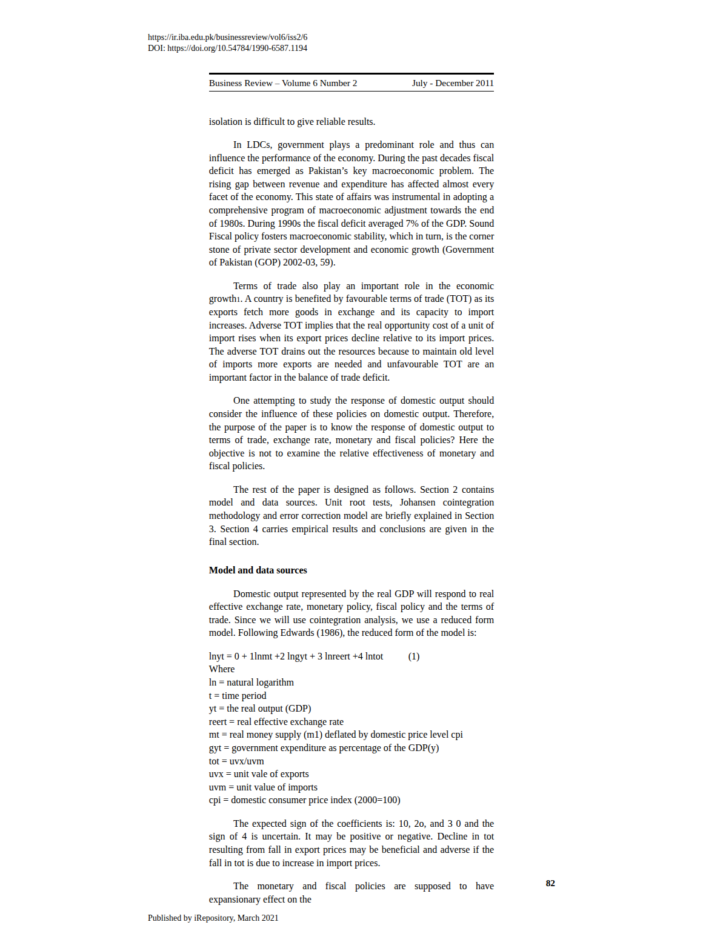https://ir.iba.edu.pk/businessreview/vol6/iss2/6
DOI: https://doi.org/10.54784/1990-6587.1194
Business Review – Volume 6 Number 2 July - December 2011
isolation is difficult to give reliable results.
In LDCs, government plays a predominant role and thus can influence the performance of the economy. During the past decades fiscal deficit has emerged as Pakistan’s key macroeconomic problem. The rising gap between revenue and expenditure has affected almost every facet of the economy. This state of affairs was instrumental in adopting a comprehensive program of macroeconomic adjustment towards the end of 1980s. During 1990s the fiscal deficit averaged 7% of the GDP. Sound Fiscal policy fosters macroeconomic stability, which in turn, is the corner stone of private sector development and economic growth (Government of Pakistan (GOP) 2002-03, 59).
Terms of trade also play an important role in the economic growth1. A country is benefited by favourable terms of trade (TOT) as its exports fetch more goods in exchange and its capacity to import increases. Adverse TOT implies that the real opportunity cost of a unit of import rises when its export prices decline relative to its import prices. The adverse TOT drains out the resources because to maintain old level of imports more exports are needed and unfavourable TOT are an important factor in the balance of trade deficit.
One attempting to study the response of domestic output should consider the influence of these policies on domestic output. Therefore, the purpose of the paper is to know the response of domestic output to terms of trade, exchange rate, monetary and fiscal policies? Here the objective is not to examine the relative effectiveness of monetary and fiscal policies.
The rest of the paper is designed as follows. Section 2 contains model and data sources. Unit root tests, Johansen cointegration methodology and error correction model are briefly explained in Section 3. Section 4 carries empirical results and conclusions are given in the final section.
Model and data sources
Domestic output represented by the real GDP will respond to real effective exchange rate, monetary policy, fiscal policy and the terms of trade. Since we will use cointegration analysis, we use a reduced form model. Following Edwards (1986), the reduced form of the model is:
lnyt = 0 + 1lnmt +2 lngyt + 3 lnreert +4 lntot (1)
Where
ln = natural logarithm
t = time period
yt = the real output (GDP)
reert = real effective exchange rate
mt = real money supply (m1) deflated by domestic price level cpi
gyt = government expenditure as percentage of the GDP(y)
tot = uvx/uvm
uvx = unit vale of exports
uvm = unit value of imports
cpi = domestic consumer price index (2000=100)
The expected sign of the coefficients is: 10, 2o, and 3 0 and the sign of 4 is uncertain. It may be positive or negative. Decline in tot resulting from fall in export prices may be beneficial and adverse if the fall in tot is due to increase in import prices.
The monetary and fiscal policies are supposed to have expansionary effect on the
82
Published by iRepository, March 2021